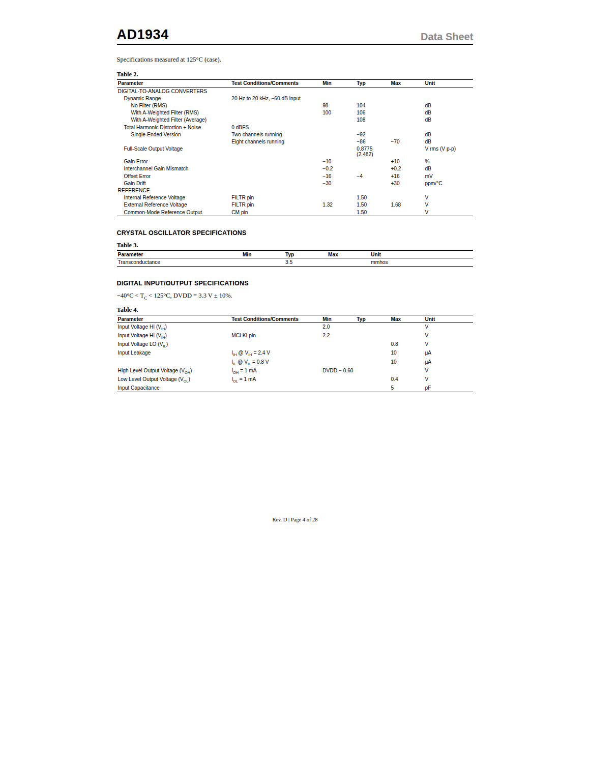AD1934
Data Sheet
Specifications measured at 125°C (case).
Table 2.
| Parameter | Test Conditions/Comments | Min | Typ | Max | Unit |
| --- | --- | --- | --- | --- | --- |
| DIGITAL-TO-ANALOG CONVERTERS | | | | | |
| Dynamic Range | 20 Hz to 20 kHz, −60 dB input | | | | |
| No Filter (RMS) | | 98 | 104 | | dB |
| With A-Weighted Filter (RMS) | | 100 | 106 | | dB |
| With A-Weighted Filter (Average) | | | 108 | | dB |
| Total Harmonic Distortion + Noise | 0 dBFS | | | | |
| Single-Ended Version | Two channels running | | −92 | | dB |
| | Eight channels running | | −86 | −70 | dB |
| Full-Scale Output Voltage | | | 0.8775 (2.482) | | V rms (V p-p) |
| Gain Error | | −10 | | +10 | % |
| Interchannel Gain Mismatch | | −0.2 | | +0.2 | dB |
| Offset Error | | −16 | −4 | +16 | mV |
| Gain Drift | | −30 | | +30 | ppm/°C |
| REFERENCE | | | | | |
| Internal Reference Voltage | FILTR pin | | 1.50 | | V |
| External Reference Voltage | FILTR pin | 1.32 | 1.50 | 1.68 | V |
| Common-Mode Reference Output | CM pin | | 1.50 | | V |
CRYSTAL OSCILLATOR SPECIFICATIONS
Table 3.
| Parameter | Min | Typ | Max | Unit |
| --- | --- | --- | --- | --- |
| Transconductance | | 3.5 | | mmhos |
DIGITAL INPUT/OUTPUT SPECIFICATIONS
−40°C < TC < 125°C, DVDD = 3.3 V ± 10%.
Table 4.
| Parameter | Test Conditions/Comments | Min | Typ | Max | Unit |
| --- | --- | --- | --- | --- | --- |
| Input Voltage HI (V IH ) | | 2.0 | | | V |
| Input Voltage HI (V IH ) | MCLKI pin | 2.2 | | | V |
| Input Voltage LO (V IL ) | | | | 0.8 | V |
| Input Leakage | I IH @ V IH = 2.4 V | | | 10 | µA |
| | I IL @ V IL = 0.8 V | | | 10 | µA |
| High Level Output Voltage (V OH ) | I OH = 1 mA | DVDD − 0.60 | | | V |
| Low Level Output Voltage (V OL ) | I OL = 1 mA | | | 0.4 | V |
| Input Capacitance | | | | 5 | pF |
Rev. D | Page 4 of 28